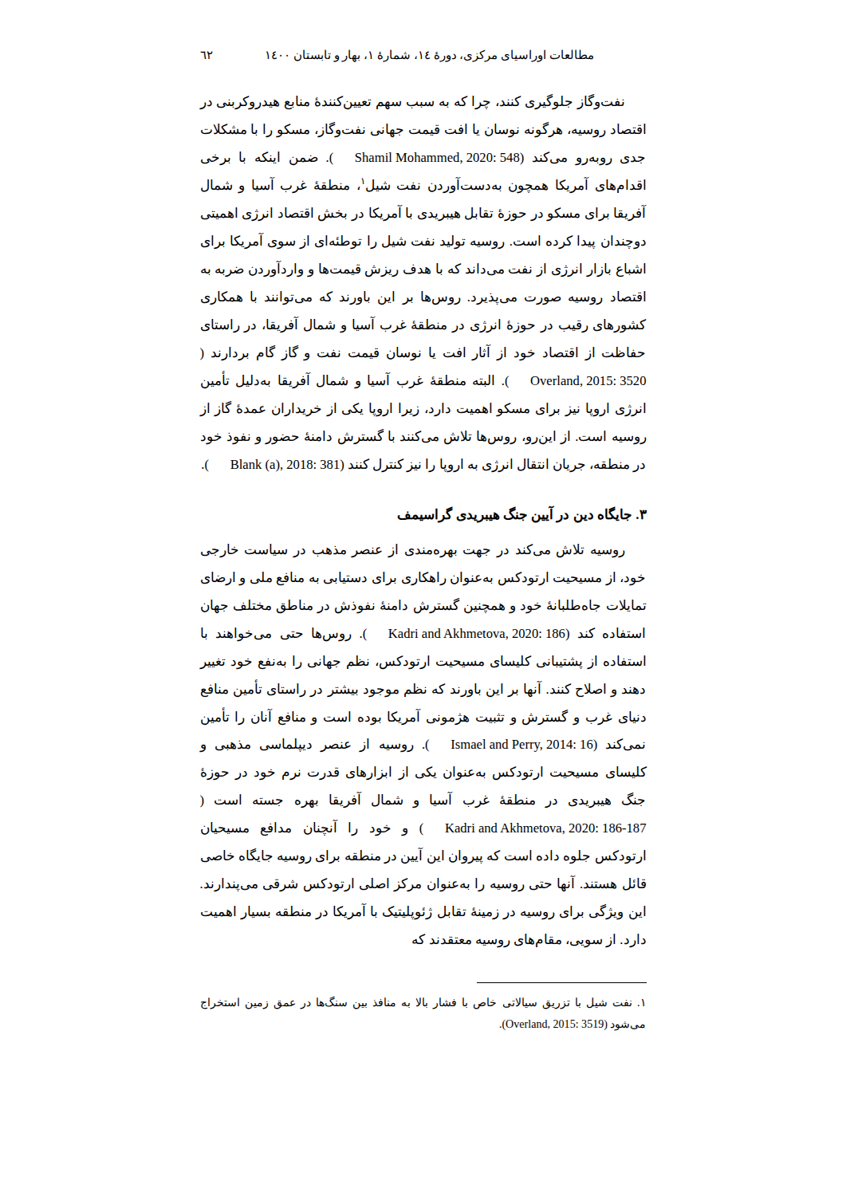٦٢ مطالعات اوراسیای مرکزی، دورۀ ١٤، شمارۀ ١، بهار و تابستان ١٤٠٠
نفت‌وگاز جلوگیری کنند، چرا که به سبب سهم تعیین‌کنندۀ منابع هیدروکربنی در اقتصاد روسیه، هرگونه نوسان یا افت قیمت جهانی نفت‌وگاز، مسکو را با مشکلات جدی روبه‌رو می‌کند (Shamil Mohammed, 2020: 548). ضمن اینکه با برخی اقدام‌های آمریکا همچون به‌دست‌آوردن نفت شیل١، منطقۀ غرب آسیا و شمال آفریقا برای مسکو در حوزۀ تقابل هیبریدی با آمریکا در بخش اقتصاد انرژی اهمیتی دوچندان پیدا کرده است. روسیه تولید نفت شیل را توطئه‌ای از سوی آمریکا برای اشباع بازار انرژی از نفت می‌داند که با هدف ریزش قیمت‌ها و واردآوردن ضربه به اقتصاد روسیه صورت می‌پذیرد. روس‌ها بر این باورند که می‌توانند با همکاری کشورهای رقیب در حوزۀ انرژی در منطقۀ غرب آسیا و شمال آفریقا، در راستای حفاظت از اقتصاد خود از آثار افت یا نوسان قیمت نفت و گاز گام بردارند (Overland, 2015: 3520). البته منطقۀ غرب آسیا و شمال آفریقا به‌دلیل تأمین انرژی اروپا نیز برای مسکو اهمیت دارد، زیرا اروپا یکی از خریداران عمدۀ گاز از روسیه است. از این‌رو، روس‌ها تلاش می‌کنند با گسترش دامنۀ حضور و نفوذ خود در منطقه، جریان انتقال انرژی به اروپا را نیز کنترل کنند (Blank (a), 2018: 381).
٣. جایگاه دین در آیین جنگ هیبریدی گراسیمف
روسیه تلاش می‌کند در جهت بهره‌مندی از عنصر مذهب در سیاست خارجی خود، از مسیحیت ارتودکس به‌عنوان راهکاری برای دستیابی به منافع ملی و ارضای تمایلات جاه‌طلبانۀ خود و همچنین گسترش دامنۀ نفوذش در مناطق مختلف جهان استفاده کند (Kadri and Akhmetova, 2020: 186). روس‌ها حتی می‌خواهند با استفاده از پشتیبانی کلیسای مسیحیت ارتودکس، نظم جهانی را به‌نفع خود تغییر دهند و اصلاح کنند. آنها بر این باورند که نظم موجود بیشتر در راستای تأمین منافع دنیای غرب و گسترش و تثبیت هژمونی آمریکا بوده است و منافع آنان را تأمین نمی‌کند (Ismael and Perry, 2014: 16). روسیه از عنصر دیپلماسی مذهبی و کلیسای مسیحیت ارتودکس به‌عنوان یکی از ابزارهای قدرت نرم خود در حوزۀ جنگ هیبریدی در منطقۀ غرب آسیا و شمال آفریقا بهره جسته است (Kadri and Akhmetova, 2020: 186-187) و خود را آنچنان مدافع مسیحیان ارتودکس جلوه داده است که پیروان این آیین در منطقه برای روسیه جایگاه خاصی قائل هستند. آنها حتی روسیه را به‌عنوان مرکز اصلی ارتودکس شرقی می‌پندارند. این ویژگی برای روسیه در زمینۀ تقابل ژئوپلیتیک با آمریکا در منطقه بسیار اهمیت دارد. از سویی، مقام‌های روسیه معتقدند که
١. نفت شیل با تزریق سیالاتی خاص با فشار بالا به منافذ بین سنگ‌ها در عمق زمین استخراج می‌شود (Overland, 2015: 3519).